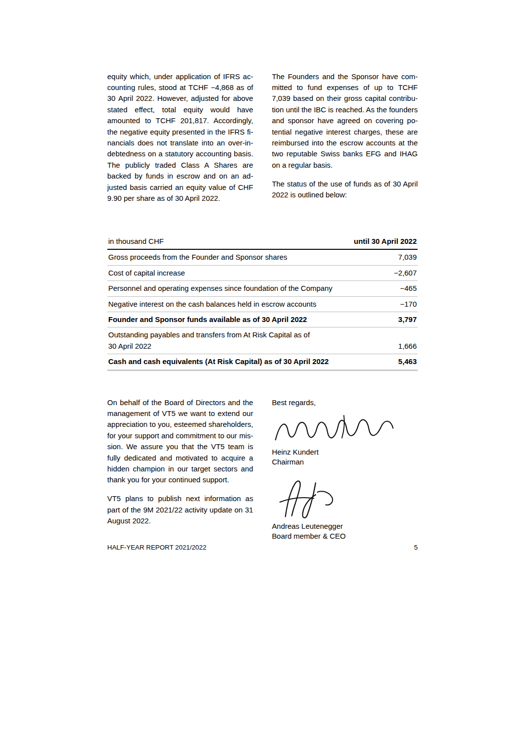equity which, under application of IFRS accounting rules, stood at TCHF −4,868 as of 30 April 2022. However, adjusted for above stated effect, total equity would have amounted to TCHF 201,817. Accordingly, the negative equity presented in the IFRS financials does not translate into an over-indebtedness on a statutory accounting basis. The publicly traded Class A Shares are backed by funds in escrow and on an adjusted basis carried an equity value of CHF 9.90 per share as of 30 April 2022.
The Founders and the Sponsor have committed to fund expenses of up to TCHF 7,039 based on their gross capital contribution until the IBC is reached. As the founders and sponsor have agreed on covering potential negative interest charges, these are reimbursed into the escrow accounts at the two reputable Swiss banks EFG and IHAG on a regular basis.
The status of the use of funds as of 30 April 2022 is outlined below:
| in thousand CHF | until 30 April 2022 |
| --- | --- |
| Gross proceeds from the Founder and Sponsor shares | 7,039 |
| Cost of capital increase | −2,607 |
| Personnel and operating expenses since foundation of the Company | −465 |
| Negative interest on the cash balances held in escrow accounts | −170 |
| Founder and Sponsor funds available as of 30 April 2022 | 3,797 |
| Outstanding payables and transfers from At Risk Capital as of 30 April 2022 | 1,666 |
| Cash and cash equivalents (At Risk Capital) as of 30 April 2022 | 5,463 |
On behalf of the Board of Directors and the management of VT5 we want to extend our appreciation to you, esteemed shareholders, for your support and commitment to our mission. We assure you that the VT5 team is fully dedicated and motivated to acquire a hidden champion in our target sectors and thank you for your continued support.
VT5 plans to publish next information as part of the 9M 2021/22 activity update on 31 August 2022.
Best regards,
Heinz Kundert
Chairman
Andreas Leutenegger
Board member & CEO
HALF-YEAR REPORT 2021/2022 5